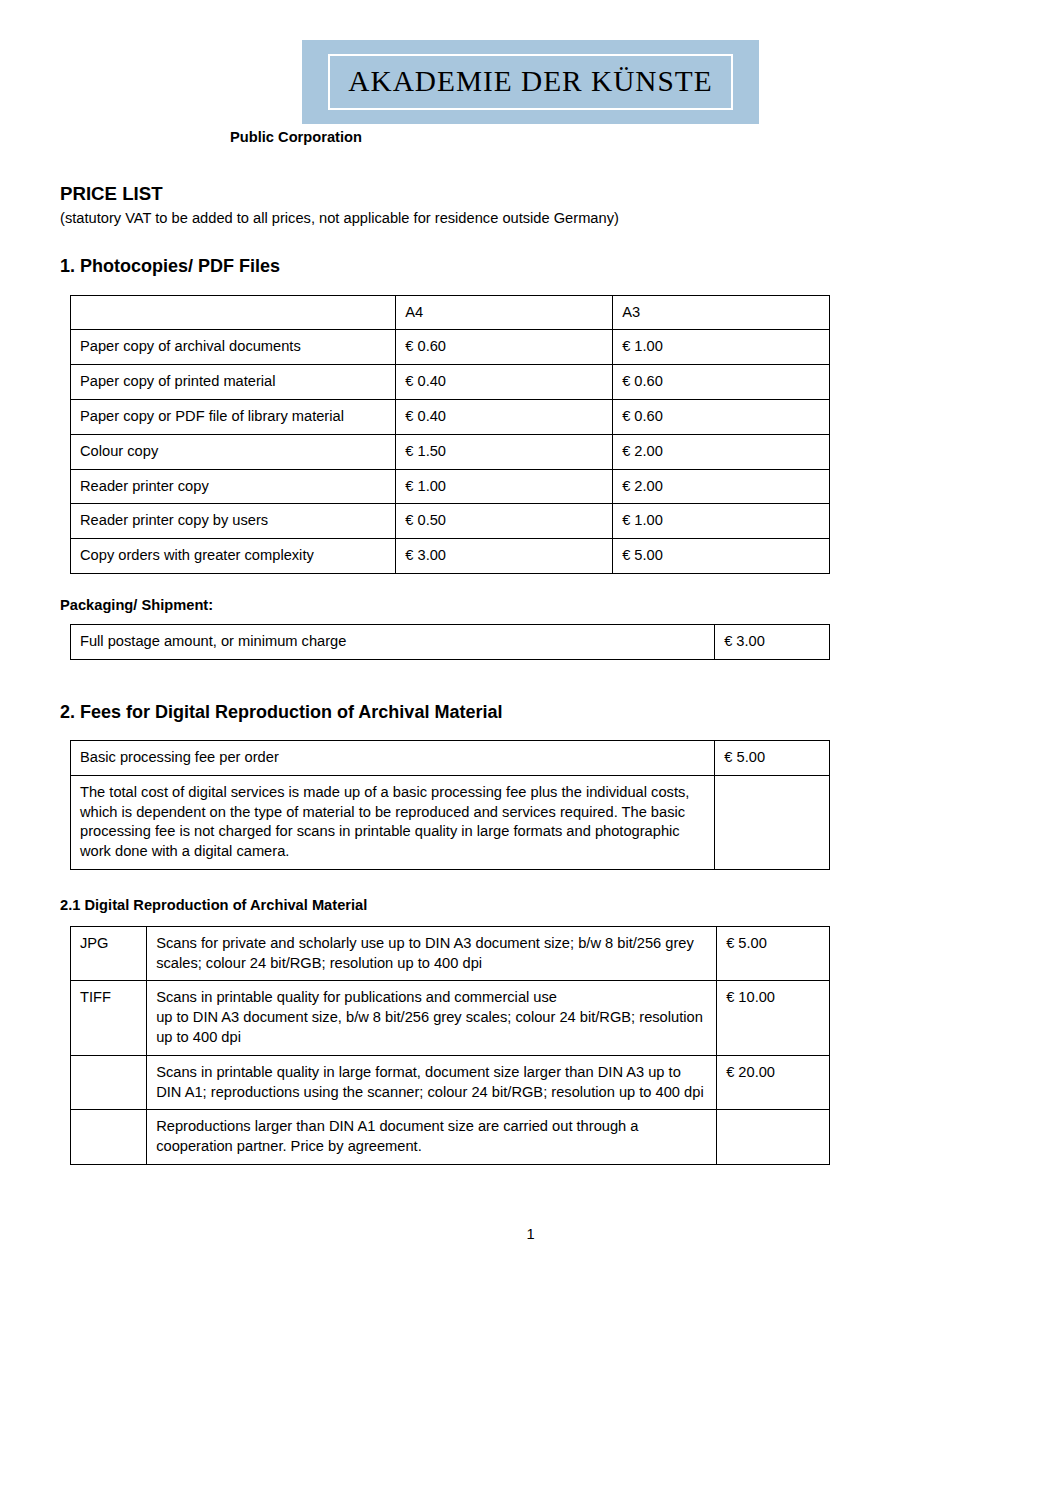AKADEMIE DER KÜNSTE
Public Corporation
PRICE LIST
(statutory VAT to be added to all prices, not applicable for residence outside Germany)
1. Photocopies/ PDF Files
| | A4 | A3 |
| Paper copy of archival documents | € 0.60 | € 1.00 |
| Paper copy of printed material | € 0.40 | € 0.60 |
| Paper copy or PDF file of library material | € 0.40 | € 0.60 |
| Colour copy | € 1.50 | € 2.00 |
| Reader printer copy | € 1.00 | € 2.00 |
| Reader printer copy by users | € 0.50 | € 1.00 |
| Copy orders with greater complexity | € 3.00 | € 5.00 |
Packaging/ Shipment:
| Full postage amount, or minimum charge | € 3.00 |
2. Fees for Digital Reproduction of Archival Material
| Basic processing fee per order | € 5.00 |
| The total cost of digital services is made up of a basic processing fee plus the individual costs, which is dependent on the type of material to be reproduced and services required. The basic processing fee is not charged for scans in printable quality in large formats and photographic work done with a digital camera. | |
2.1 Digital Reproduction of Archival Material
| JPG | Scans for private and scholarly use up to DIN A3 document size; b/w 8 bit/256 grey scales; colour 24 bit/RGB; resolution up to 400 dpi | € 5.00 |
| TIFF | Scans in printable quality for publications and commercial use up to DIN A3 document size, b/w 8 bit/256 grey scales; colour 24 bit/RGB; resolution up to 400 dpi | € 10.00 |
| | Scans in printable quality in large format, document size larger than DIN A3 up to DIN A1; reproductions using the scanner; colour 24 bit/RGB; resolution up to 400 dpi | € 20.00 |
| | Reproductions larger than DIN A1 document size are carried out through a cooperation partner. Price by agreement. | |
1